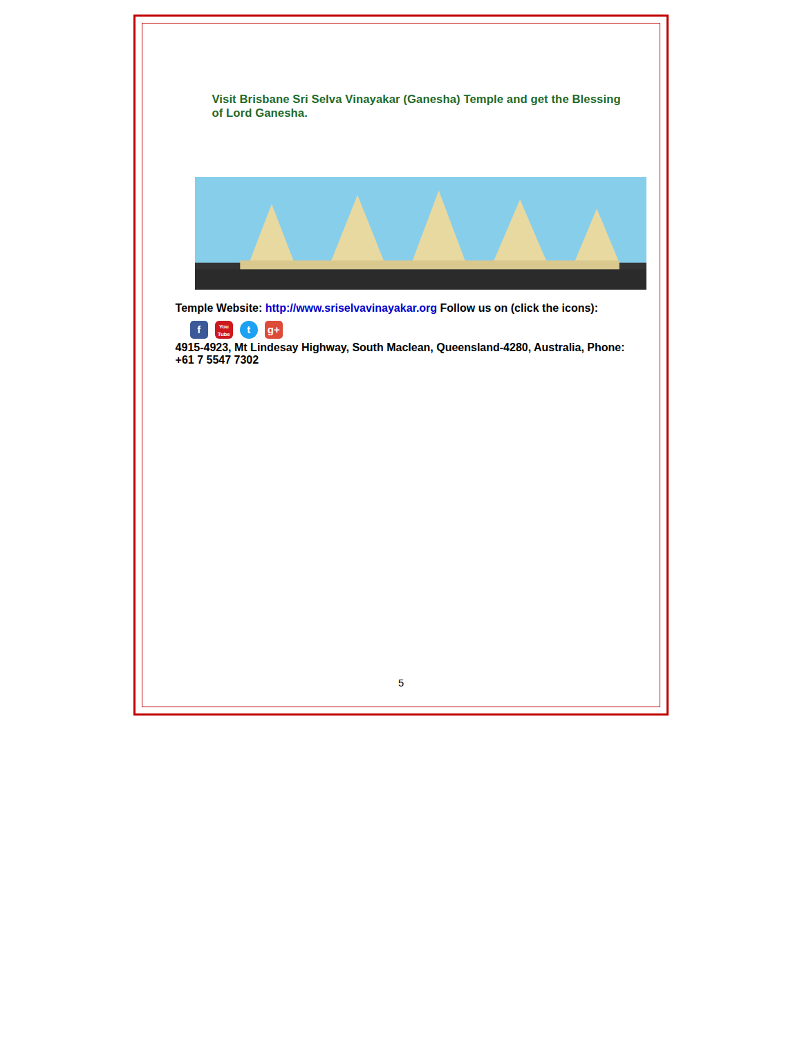Visit Brisbane Sri Selva Vinayakar (Ganesha) Temple and get the Blessing of Lord Ganesha.
Temple Website: http://www.sriselvavinayakar.org Follow us on (click the icons): fYou Tube tg+
4915-4923, Mt Lindesay Highway, South Maclean, Queensland-4280, Australia, Phone: +61 7 5547 7302
5